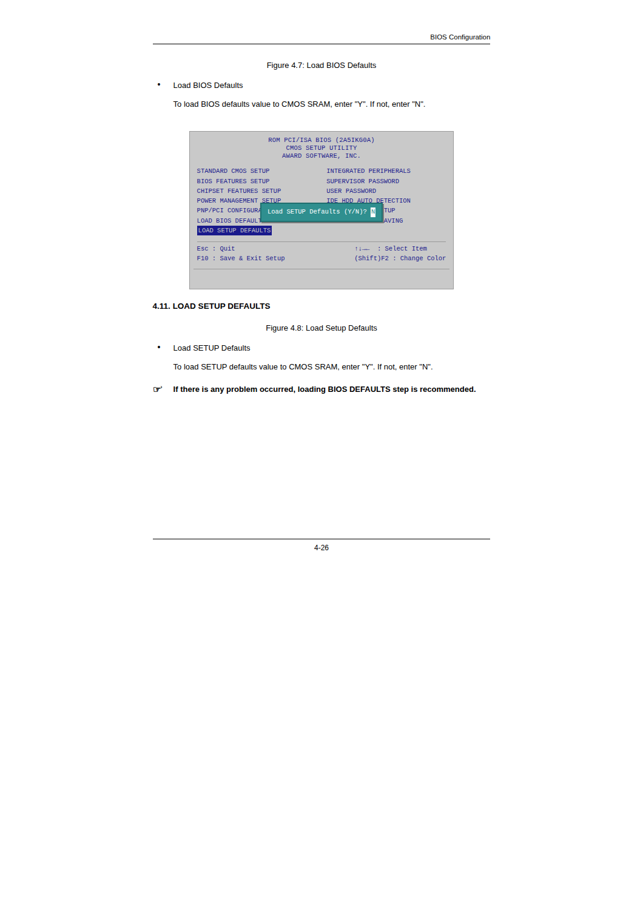BIOS Configuration
Figure 4.7: Load BIOS Defaults
Load BIOS Defaults To load BIOS defaults value to CMOS SRAM, enter "Y". If not, enter "N".
ROM PCI/ISA BIOS (2A5IKG0A)
CMOS SETUP UTILITY
AWARD SOFTWARE, INC.
STANDARD CMOS SETUP
BIOS FEATURES SETUP
CHIPSET FEATURES SETUP
POWER MANAGEMENT SETUP
PNP/PCI CONFIGURA
LOAD BIOS DEFAULT
LOAD SETUP DEFAULTS
INTEGRATED PERIPHERALS
SUPERVISOR PASSWORD
USER PASSWORD
IDE HDD AUTO DETECTION
ETUP
SAVING
Load SETUP Defaults (Y/N)? N
Esc : Quit
F10 : Save & Exit Setup
↑↓→← : Select Item
(Shift)F2 : Change Color
4.11. LOAD SETUP DEFAULTS
Figure 4.8: Load Setup Defaults
Load SETUP Defaults To load SETUP defaults value to CMOS SRAM, enter "Y". If not, enter "N".
☞›If there is any problem occurred, loading BIOS DEFAULTS step is recommended.
4-26